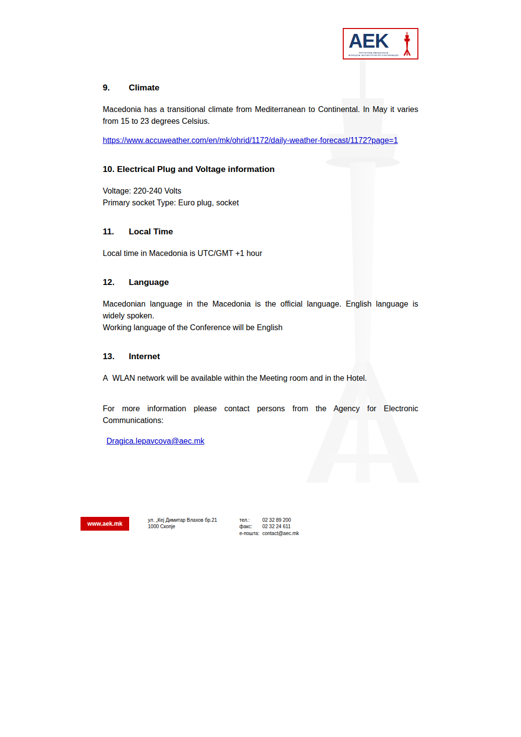AEK
РЕПУБЛИКА МАКЕДОНИЈА
АГЕНЦИЈА ЗА ЕЛЕКТРОНСКИ КОМУНИКАЦИИ
9. Climate
Macedonia has a transitional climate from Mediterranean to Continental. In May it varies from 15 to 23 degrees Celsius.
https://www.accuweather.com/en/mk/ohrid/1172/daily-weather-forecast/1172?page=1
10. Electrical Plug and Voltage information
Voltage: 220-240 Volts
Primary socket Type: Euro plug, socket
11. Local Time
Local time in Macedonia is UTC/GMT +1 hour
12. Language
Macedonian language in the Macedonia is the official language. English language is widely spoken.
Working language of the Conference will be English
13. Internet
A WLAN network will be available within the Meeting room and in the Hotel.
For more information please contact persons from the Agency for Electronic Communications:
Dragica.lepavcova@aec.mk
www.aek.mk
ул. „Кеј Димитар Влахов бр.21
1000 Скопје
| тел.: | 02 32 89 200 |
| факс: | 02 32 24 611 |
| е-пошта: | contact@aec.mk |